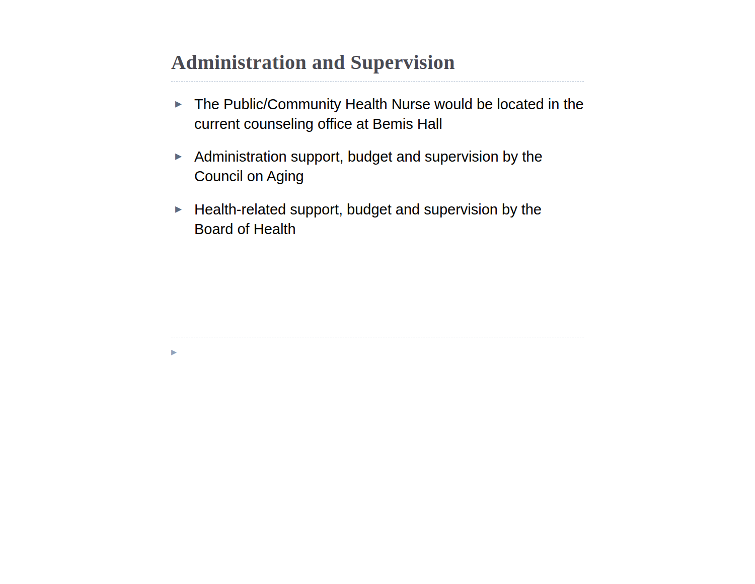Administration and Supervision
The Public/Community Health Nurse would be located in the current counseling office at Bemis Hall
Administration support, budget and supervision by the Council on Aging
Health-related support, budget and supervision by the Board of Health
▸